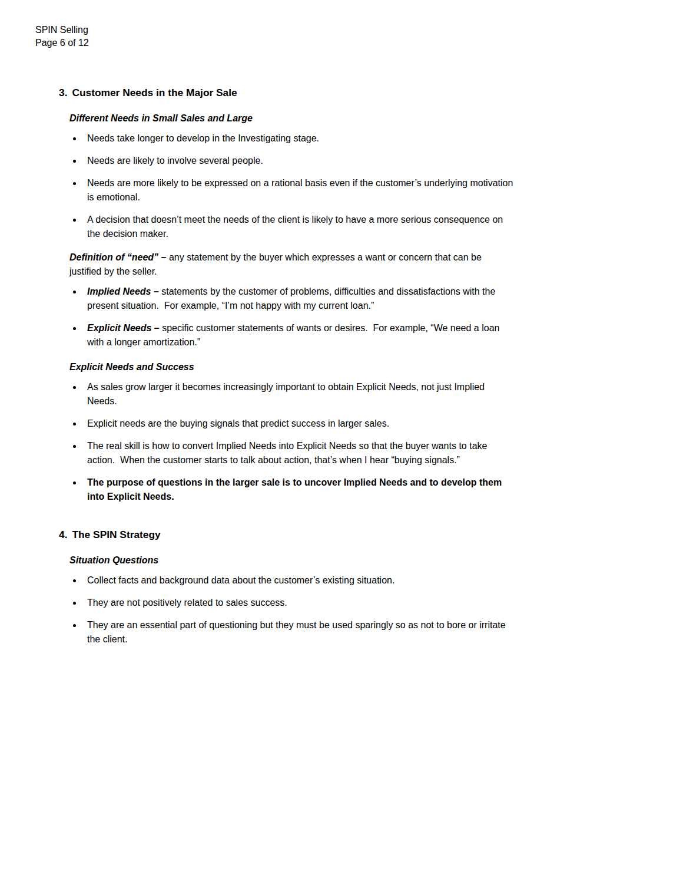SPIN Selling
Page 6 of 12
3. Customer Needs in the Major Sale
Different Needs in Small Sales and Large
Needs take longer to develop in the Investigating stage.
Needs are likely to involve several people.
Needs are more likely to be expressed on a rational basis even if the customer’s underlying motivation is emotional.
A decision that doesn’t meet the needs of the client is likely to have a more serious consequence on the decision maker.
Definition of “need” – any statement by the buyer which expresses a want or concern that can be justified by the seller.
Implied Needs – statements by the customer of problems, difficulties and dissatisfactions with the present situation. For example, “I’m not happy with my current loan.”
Explicit Needs – specific customer statements of wants or desires. For example, “We need a loan with a longer amortization.”
Explicit Needs and Success
As sales grow larger it becomes increasingly important to obtain Explicit Needs, not just Implied Needs.
Explicit needs are the buying signals that predict success in larger sales.
The real skill is how to convert Implied Needs into Explicit Needs so that the buyer wants to take action. When the customer starts to talk about action, that’s when I hear “buying signals.”
The purpose of questions in the larger sale is to uncover Implied Needs and to develop them into Explicit Needs.
4. The SPIN Strategy
Situation Questions
Collect facts and background data about the customer’s existing situation.
They are not positively related to sales success.
They are an essential part of questioning but they must be used sparingly so as not to bore or irritate the client.